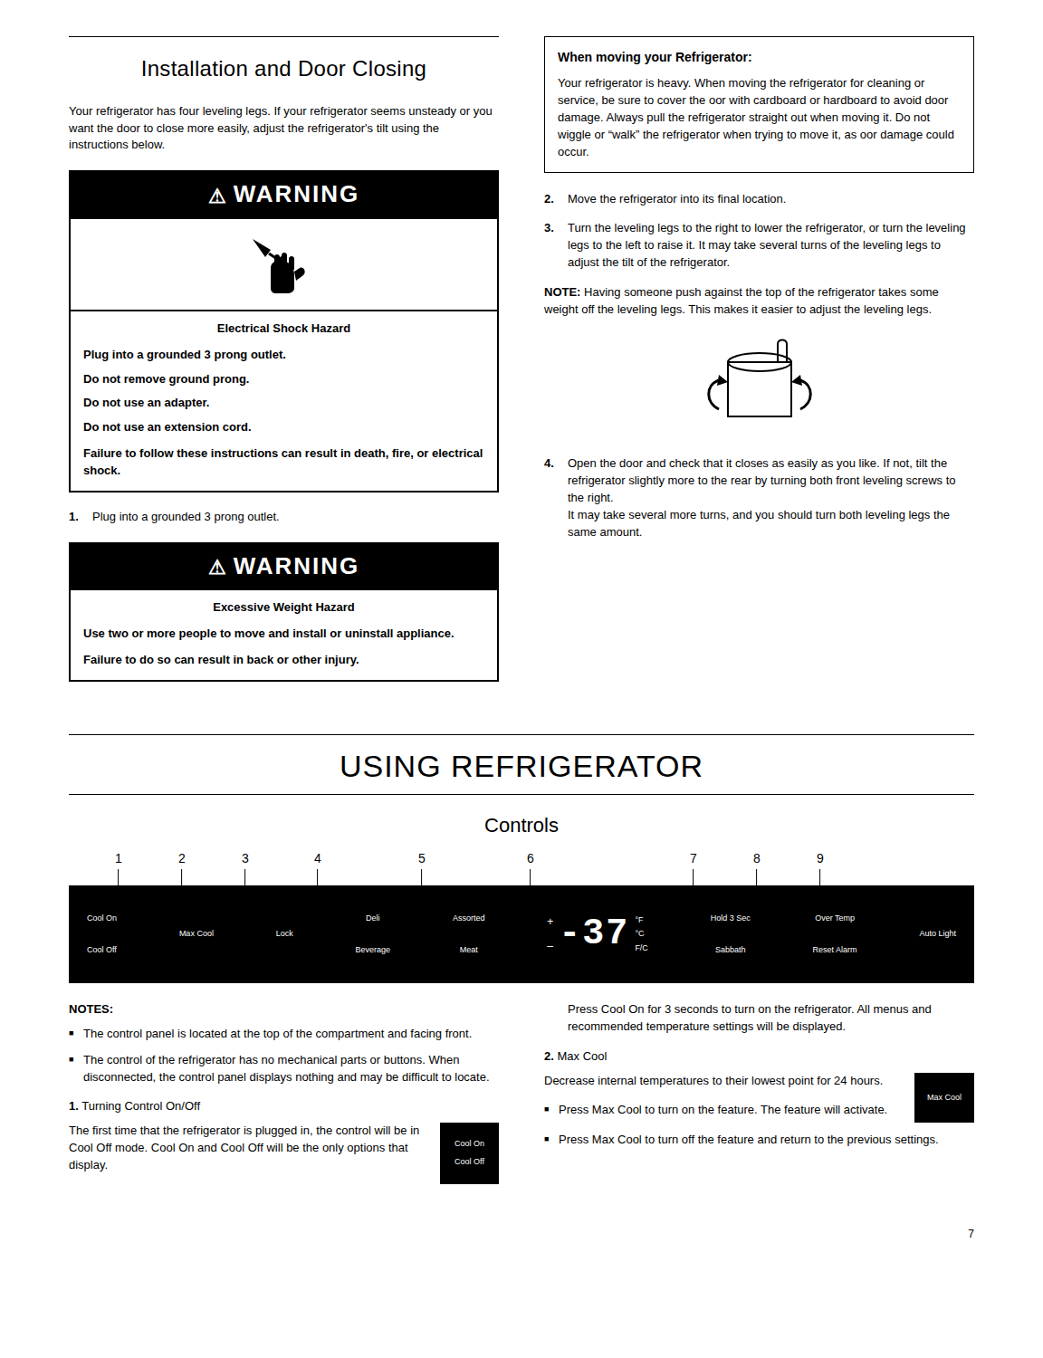Installation and Door Closing
Your refrigerator has four leveling legs. If your refrigerator seems unsteady or you want the door to close more easily, adjust the refrigerator's tilt using the instructions below.
⚠WARNING
Electrical Shock Hazard
Plug into a grounded 3 prong outlet.
Do not remove ground prong.
Do not use an adapter.
Do not use an extension cord.
Failure to follow these instructions can result in death, fire, or electrical shock.
Plug into a grounded 3 prong outlet.
⚠WARNING
Excessive Weight Hazard
Use two or more people to move and install or uninstall appliance.
Failure to do so can result in back or other injury.
When moving your Refrigerator:
Your refrigerator is heavy. When moving the refrigerator for cleaning or service, be sure to cover the oor with cardboard or hardboard to avoid door damage. Always pull the refrigerator straight out when moving it. Do not wiggle or “walk” the refrigerator when trying to move it, as oor damage could occur.
Move the refrigerator into its final location.
Turn the leveling legs to the right to lower the refrigerator, or turn the leveling legs to the left to raise it. It may take several turns of the leveling legs to adjust the tilt of the refrigerator.
NOTE: Having someone push against the top of the refrigerator takes some weight off the leveling legs. This makes it easier to adjust the leveling legs.
Open the door and check that it closes as easily as you like. If not, tilt the refrigerator slightly more to the rear by turning both front leveling screws to the right.
It may take several more turns, and you should turn both leveling legs the same amount.
USING REFRIGERATOR
Controls
1
2
3
4
5
6
7
8
9
Cool On
Cool Off
Max Cool
Lock
Deli
Beverage
Assorted
Meat
+
–
-37
°F
°C
F/C
Hold 3 Sec
Sabbath
Over Temp
Reset Alarm
Auto Light
NOTES:
The control panel is located at the top of the compartment and facing front.
The control of the refrigerator has no mechanical parts or buttons. When disconnected, the control panel displays nothing and may be difficult to locate.
1. Turning Control On/Off
The first time that the refrigerator is plugged in, the control will be in Cool Off mode. Cool On and Cool Off will be the only options that display.
Cool On
Cool Off
Press Cool On for 3 seconds to turn on the refrigerator. All menus and recommended temperature settings will be displayed.
2. Max Cool
Decrease internal temperatures to their lowest point for 24 hours.
Press Max Cool to turn on the feature. The feature will activate.
Max Cool
Press Max Cool to turn off the feature and return to the previous settings.
7